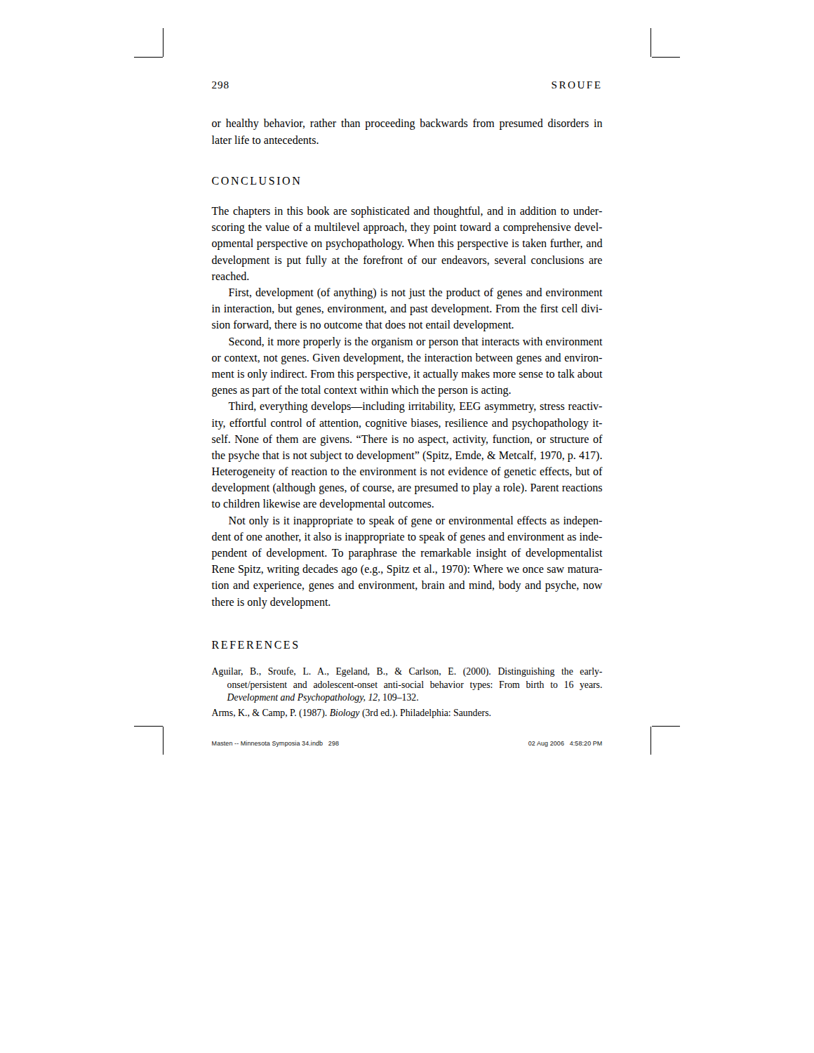298 SROUFE
or healthy behavior, rather than proceeding backwards from presumed disorders in later life to antecedents.
Conclusion
The chapters in this book are sophisticated and thoughtful, and in addition to underscoring the value of a multilevel approach, they point toward a comprehensive developmental perspective on psychopathology. When this perspective is taken further, and development is put fully at the forefront of our endeavors, several conclusions are reached.
First, development (of anything) is not just the product of genes and environment in interaction, but genes, environment, and past development. From the first cell division forward, there is no outcome that does not entail development.
Second, it more properly is the organism or person that interacts with environment or context, not genes. Given development, the interaction between genes and environment is only indirect. From this perspective, it actually makes more sense to talk about genes as part of the total context within which the person is acting.
Third, everything develops—including irritability, EEG asymmetry, stress reactivity, effortful control of attention, cognitive biases, resilience and psychopathology itself. None of them are givens. “There is no aspect, activity, function, or structure of the psyche that is not subject to development” (Spitz, Emde, & Metcalf, 1970, p. 417). Heterogeneity of reaction to the environment is not evidence of genetic effects, but of development (although genes, of course, are presumed to play a role). Parent reactions to children likewise are developmental outcomes.
Not only is it inappropriate to speak of gene or environmental effects as independent of one another, it also is inappropriate to speak of genes and environment as independent of development. To paraphrase the remarkable insight of developmentalist Rene Spitz, writing decades ago (e.g., Spitz et al., 1970): Where we once saw maturation and experience, genes and environment, brain and mind, body and psyche, now there is only development.
References
Aguilar, B., Sroufe, L. A., Egeland, B., & Carlson, E. (2000). Distinguishing the early-onset/persistent and adolescent-onset anti-social behavior types: From birth to 16 years. Development and Psychopathology, 12, 109–132.
Arms, K., & Camp, P. (1987). Biology (3rd ed.). Philadelphia: Saunders.
Masten -- Minnesota Symposia 34.indb 298 02 Aug 2006 4:58:20 PM